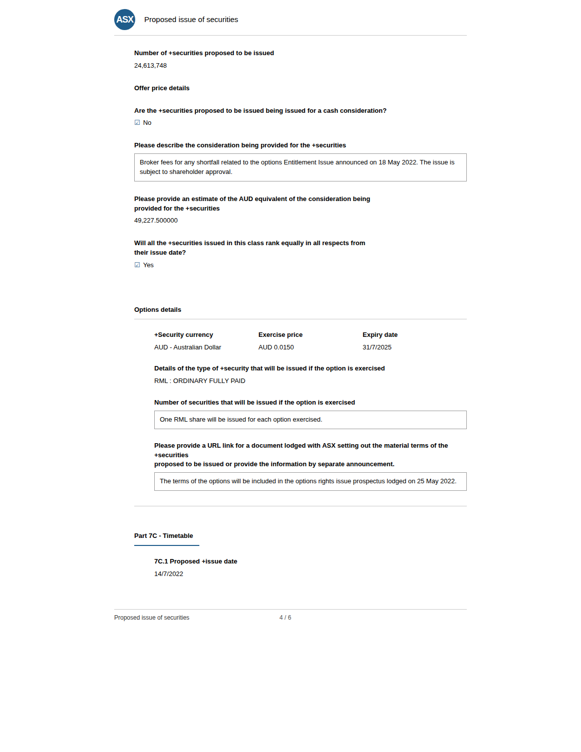ASX
Proposed issue of securities
Number of +securities proposed to be issued
24,613,748
Offer price details
Are the +securities proposed to be issued being issued for a cash consideration?
☑No
Please describe the consideration being provided for the +securities
Broker fees for any shortfall related to the options Entitlement Issue announced on 18 May 2022. The issue is subject to shareholder approval.
Please provide an estimate of the AUD equivalent of the consideration being
provided for the +securities
49,227.500000
Will all the +securities issued in this class rank equally in all respects from
their issue date?
☑Yes
Options details
+Security currency
AUD - Australian Dollar
Exercise price
AUD 0.0150
Expiry date
31/7/2025
Details of the type of +security that will be issued if the option is exercised
RML : ORDINARY FULLY PAID
Number of securities that will be issued if the option is exercised
One RML share will be issued for each option exercised.
Please provide a URL link for a document lodged with ASX setting out the material terms of the +securities
proposed to be issued or provide the information by separate announcement.
The terms of the options will be included in the options rights issue prospectus lodged on 25 May 2022.
Part 7C - Timetable
7C.1 Proposed +issue date
14/7/2022
Proposed issue of securities
4 / 6